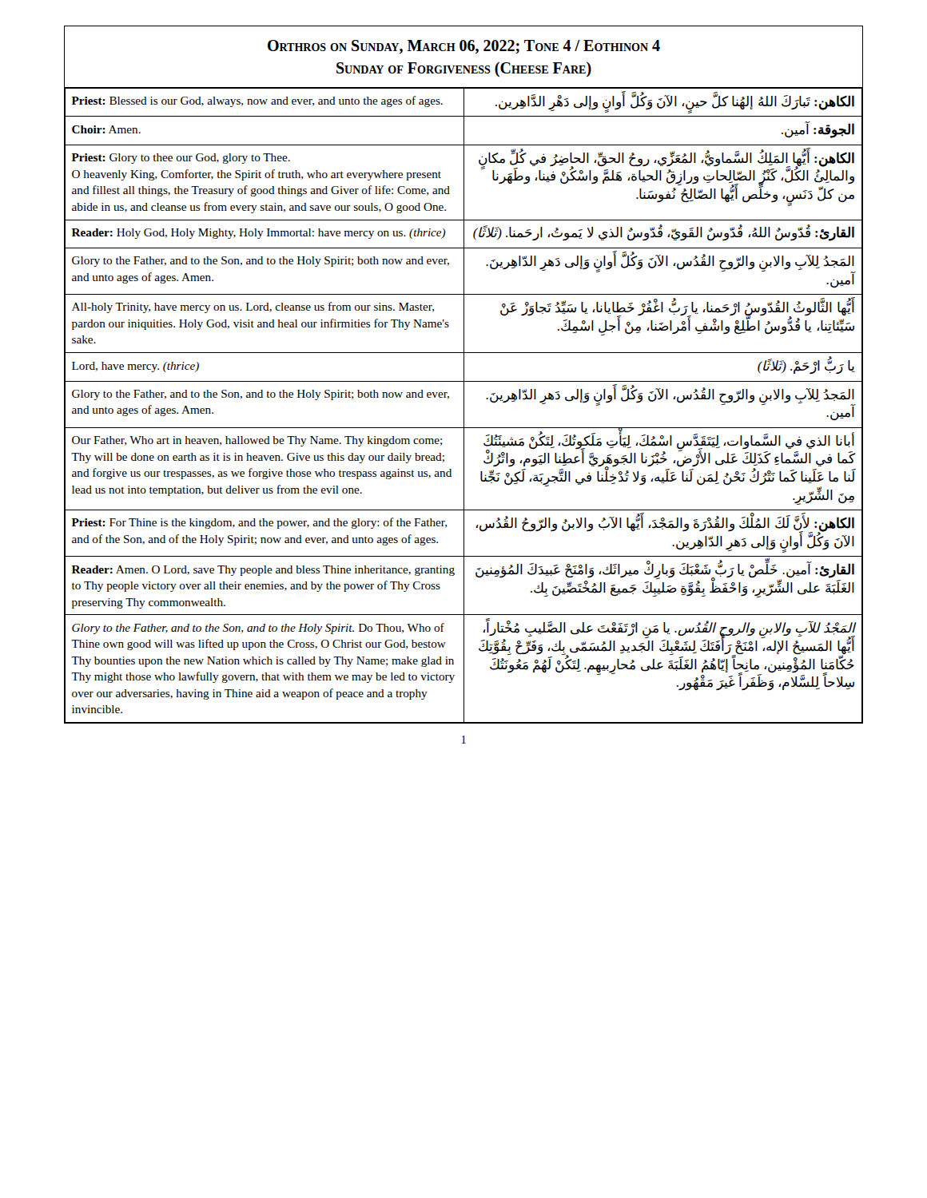Orthros on Sunday, March 06, 2022; Tone 4 / Eothinon 4
Sunday of Forgiveness (Cheese Fare)
| Priest: Blessed is our God, always, now and ever, and unto the ages of ages. | الكاهن: تَبارَكَ اللهُ إلهُنا كلَّ حينٍ، الآنَ وَكُلَّ أَوانٍ وإلى دَهْرِ الدَّاهِرين. |
| Choir: Amen. | الجوقة: آمين. |
| Priest: Glory to thee our God, glory to Thee. O heavenly King, Comforter, the Spirit of truth, who art everywhere present and fillest all things, the Treasury of good things and Giver of life: Come, and abide in us, and cleanse us from every stain, and save our souls, O good One. | الكاهن: أَيُّها المَلِكُ السَّماويُّ، المُعَزِّي، روحُ الحقِّ، الحاضِرُ في كُلِّ مكانٍ والمالِئُ الكُلَّ، كَنْزُ الصّالِحاتِ ورازِقُ الحياة، هَلمَّ واسْكُنْ فينا، وطَهَرنا من كلّ دَنَسٍ، وخلِّص أَيُّها الصّالِحُ نُفوسَنا. |
| Reader: Holy God, Holy Mighty, Holy Immortal: have mercy on us. (thrice) | القارئ: قُدّوسٌ اللهُ، قُدّوسٌ القَويّ، قُدّوسٌ الذي لا يَموتُ، ارحَمنا. (ثَلاثًا) |
| Glory to the Father, and to the Son, and to the Holy Spirit; both now and ever, and unto ages of ages. Amen. | المَجدُ لِلآبِ والابنِ والرّوحِ القُدُس، الآنَ وَكُلَّ أَوانٍ وَإلى دَهرِ الدّاهِرينَ. آمين. |
| All-holy Trinity, have mercy on us. Lord, cleanse us from our sins. Master, pardon our iniquities. Holy God, visit and heal our infirmities for Thy Name's sake. | أَيُّها الثَّالوثُ القُدّوسُ ارْحَمنا، يا رَبُّ اغْفُرْ خَطايانا، يا سَيِّدُ تَجاوَزْ عَنْ سَيِّئاتِنا، يا قُدُّوسُ اطَّلِعْ واشْفِ أَمْراضَنا، مِنْ أَجلِ اسْمِكَ. |
| Lord, have mercy. (thrice) | يا رَبُّ ارْحَمْ. (ثَلاثًا) |
| Glory to the Father, and to the Son, and to the Holy Spirit; both now and ever, and unto ages of ages. Amen. | المَجدُ لِلآبِ والابنِ والرّوحِ القُدُس، الآنَ وَكُلَّ أَوانٍ وَإلى دَهرِ الدّاهِرينَ. آمين. |
| Our Father, Who art in heaven, hallowed be Thy Name. Thy kingdom come; Thy will be done on earth as it is in heaven. Give us this day our daily bread; and forgive us our trespasses, as we forgive those who trespass against us, and lead us not into temptation, but deliver us from the evil one. | أبانا الذي في السَّماوات، لِيَتَقَدَّسِ اسْمُكَ، لِيَأْتِ مَلَكوتُكَ، لِتَكُنْ مَشيئَتُكَ كَما في السَّماءِ كَذَلِكَ عَلى الأَرْض، خُبْزَنا الجَوهَريَّ أَعطِنا اليَوم، واتْرُكْ لَنا ما عَلَينا كَما نَتْرُكُ نَحْنُ لِمَن لَنا عَلَيه، وَلا تُدْخِلْنا في التَّجرِبَة، لَكِنْ نَجِّنا مِنَ الشِّرّيرِ. |
| Priest: For Thine is the kingdom, and the power, and the glory: of the Father, and of the Son, and of the Holy Spirit; now and ever, and unto ages of ages. | الكاهن: لأَنَّ لَكَ المُلْكَ والقُدْرَةَ والمَجْدَ، أَيُّها الآبُ والابنُ والرّوحُ القُدُس، الآنَ وَكُلَّ أَوانٍ وَإلى دَهرِ الدّاهِرين. |
| Reader: Amen. O Lord, save Thy people and bless Thine inheritance, granting to Thy people victory over all their enemies, and by the power of Thy Cross preserving Thy commonwealth. | القارئ: آمين. خَلِّصْ يا رَبُّ شَعْبَكَ وَبارِكْ ميراثَك، وَامْنَحْ عَبيدَكَ المُؤمِنينَ الغَلَبَةَ على الشِّرّيرِ، وَاحْفَظْ بِقُوَّةِ صَليبِكَ جَميعَ المُخْتَصِّينَ بِك. |
| Glory to the Father, and to the Son, and to the Holy Spirit. Do Thou, Who of Thine own good will was lifted up upon the Cross, O Christ our God, bestow Thy bounties upon the new Nation which is called by Thy Name; make glad in Thy might those who lawfully govern, that with them we may be led to victory over our adversaries, having in Thine aid a weapon of peace and a trophy invincible. | المَجْدُ للآبِ والابنِ والروحِ القُدُس. يا مَنِ ارْتَفَعْتَ على الصَّليبِ مُخْتاراً، أَيُّها المَسيحُ الإله، امْنَحْ رَأْفَتَكَ لِشَعْبِكَ الجَديدِ المُسَمّى بِك، وَفَرِّحْ بِقُوَّتِكَ حُكّامَنا المُؤْمِنين، مانِحاً إيّاهُمُ الغَلَبَةَ على مُحارِبيهِم. لِتَكُنْ لَهُمْ مَعُونَتُكَ سِلاحاً لِلسَّلام، وَظَفَراً غَيرَ مَقْهُور. |
1